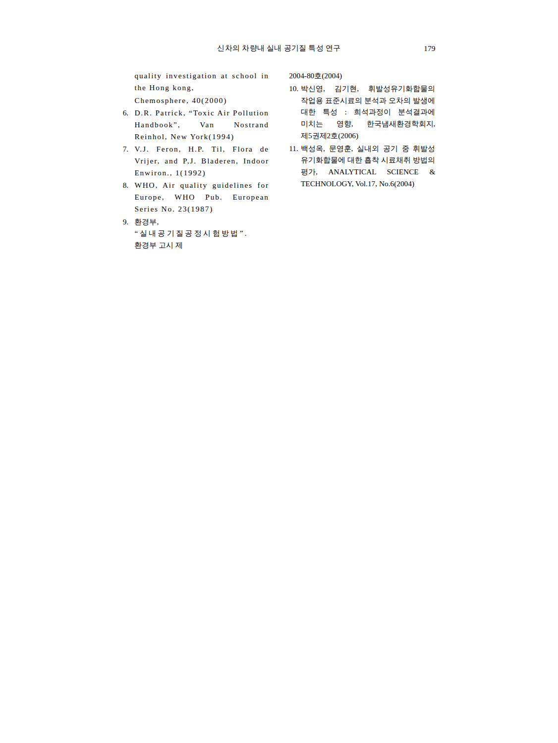신차의 차량내 실내 공기질 특성 연구 179
quality investigation at school in the Hong kong,
Chemosphere, 40(2000)
6. D.R. Patrick, “Toxic Air Pollution Handbook”, Van Nostrand Reinhol, New York(1994)
7. V.J. Feron, H.P. Til, Flora de Vrijer, and P,J. Bladeren, Indoor Enwiron., 1(1992)
8. WHO, Air quality guidelines for Europe, WHO Pub. European Series No. 23(1987)
9. 환경부, “실내공기질공정시험방법”. 환경부 고시 제
2004-80호(2004)
10. 박신영, 김기현, 휘발성유기화합물의 작업용 표준시료의 분석과 오차의 발생에 대한 특성 : 희석과정이 분석결과에 미치는 영향, 한국냄새환경학회지, 제5권제2호(2006)
11. 백성옥, 문영훈, 실내외 공기 중 휘발성 유기화합물에 대한 흡착 시료채취 방법의 평가, ANALYTICAL SCIENCE & TECHNOLOGY, Vol.17, No.6(2004)